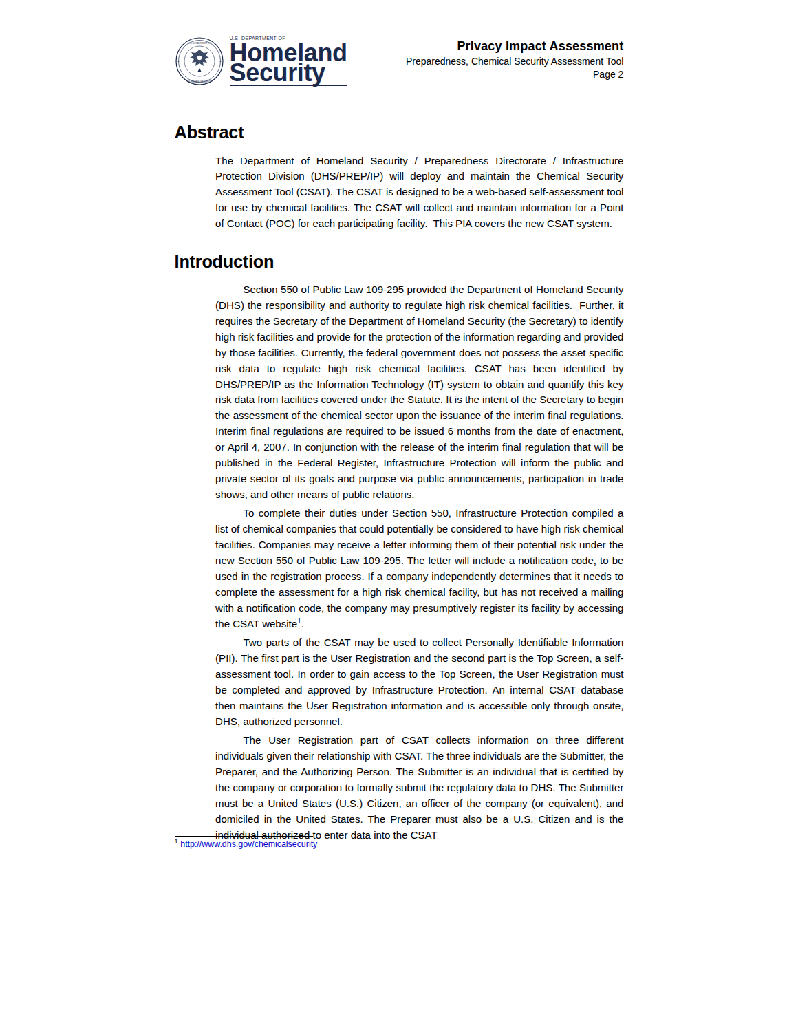U.S. DEPARTMENT OF HOMELAND SECURITY
U.S. DEPARTMENT OF
Homeland Security
Privacy Impact Assessment
Preparedness, Chemical Security Assessment Tool
Page 2
Abstract
The Department of Homeland Security / Preparedness Directorate / Infrastructure Protection Division (DHS/PREP/IP) will deploy and maintain the Chemical Security Assessment Tool (CSAT). The CSAT is designed to be a web-based self-assessment tool for use by chemical facilities. The CSAT will collect and maintain information for a Point of Contact (POC) for each participating facility. This PIA covers the new CSAT system.
Introduction
Section 550 of Public Law 109-295 provided the Department of Homeland Security (DHS) the responsibility and authority to regulate high risk chemical facilities. Further, it requires the Secretary of the Department of Homeland Security (the Secretary) to identify high risk facilities and provide for the protection of the information regarding and provided by those facilities. Currently, the federal government does not possess the asset specific risk data to regulate high risk chemical facilities. CSAT has been identified by DHS/PREP/IP as the Information Technology (IT) system to obtain and quantify this key risk data from facilities covered under the Statute. It is the intent of the Secretary to begin the assessment of the chemical sector upon the issuance of the interim final regulations. Interim final regulations are required to be issued 6 months from the date of enactment, or April 4, 2007. In conjunction with the release of the interim final regulation that will be published in the Federal Register, Infrastructure Protection will inform the public and private sector of its goals and purpose via public announcements, participation in trade shows, and other means of public relations.
To complete their duties under Section 550, Infrastructure Protection compiled a list of chemical companies that could potentially be considered to have high risk chemical facilities. Companies may receive a letter informing them of their potential risk under the new Section 550 of Public Law 109-295. The letter will include a notification code, to be used in the registration process. If a company independently determines that it needs to complete the assessment for a high risk chemical facility, but has not received a mailing with a notification code, the company may presumptively register its facility by accessing the CSAT website1.
Two parts of the CSAT may be used to collect Personally Identifiable Information (PII). The first part is the User Registration and the second part is the Top Screen, a self-assessment tool. In order to gain access to the Top Screen, the User Registration must be completed and approved by Infrastructure Protection. An internal CSAT database then maintains the User Registration information and is accessible only through onsite, DHS, authorized personnel.
The User Registration part of CSAT collects information on three different individuals given their relationship with CSAT. The three individuals are the Submitter, the Preparer, and the Authorizing Person. The Submitter is an individual that is certified by the company or corporation to formally submit the regulatory data to DHS. The Submitter must be a United States (U.S.) Citizen, an officer of the company (or equivalent), and domiciled in the United States. The Preparer must also be a U.S. Citizen and is the individual authorized to enter data into the CSAT
1 http://www.dhs.gov/chemicalsecurity